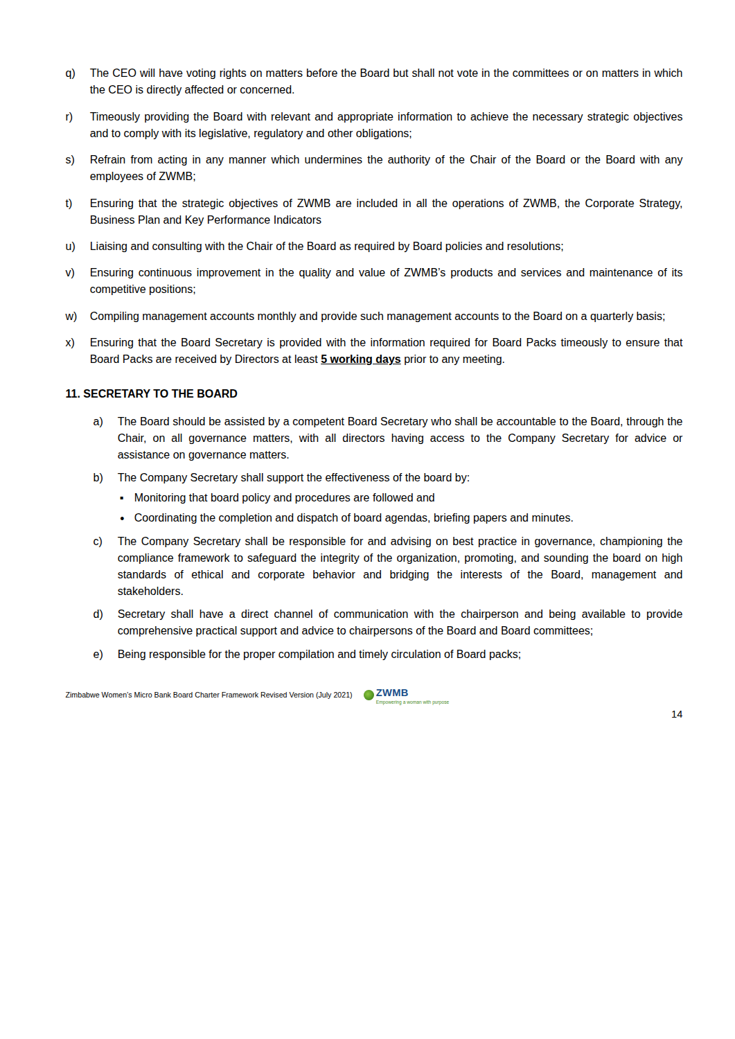q) The CEO will have voting rights on matters before the Board but shall not vote in the committees or on matters in which the CEO is directly affected or concerned.
r) Timeously providing the Board with relevant and appropriate information to achieve the necessary strategic objectives and to comply with its legislative, regulatory and other obligations;
s) Refrain from acting in any manner which undermines the authority of the Chair of the Board or the Board with any employees of ZWMB;
t) Ensuring that the strategic objectives of ZWMB are included in all the operations of ZWMB, the Corporate Strategy, Business Plan and Key Performance Indicators
u) Liaising and consulting with the Chair of the Board as required by Board policies and resolutions;
v) Ensuring continuous improvement in the quality and value of ZWMB’s products and services and maintenance of its competitive positions;
w) Compiling management accounts monthly and provide such management accounts to the Board on a quarterly basis;
x) Ensuring that the Board Secretary is provided with the information required for Board Packs timeously to ensure that Board Packs are received by Directors at least 5 working days prior to any meeting.
11. SECRETARY TO THE BOARD
a) The Board should be assisted by a competent Board Secretary who shall be accountable to the Board, through the Chair, on all governance matters, with all directors having access to the Company Secretary for advice or assistance on governance matters.
b) The Company Secretary shall support the effectiveness of the board by:
Monitoring that board policy and procedures are followed and
Coordinating the completion and dispatch of board agendas, briefing papers and minutes.
c) The Company Secretary shall be responsible for and advising on best practice in governance, championing the compliance framework to safeguard the integrity of the organization, promoting, and sounding the board on high standards of ethical and corporate behavior and bridging the interests of the Board, management and stakeholders.
d) Secretary shall have a direct channel of communication with the chairperson and being available to provide comprehensive practical support and advice to chairpersons of the Board and Board committees;
e) Being responsible for the proper compilation and timely circulation of Board packs;
Zimbabwe Women’s Micro Bank Board Charter Framework Revised Version (July 2021) ZWMB Empowering a woman with purpose
14